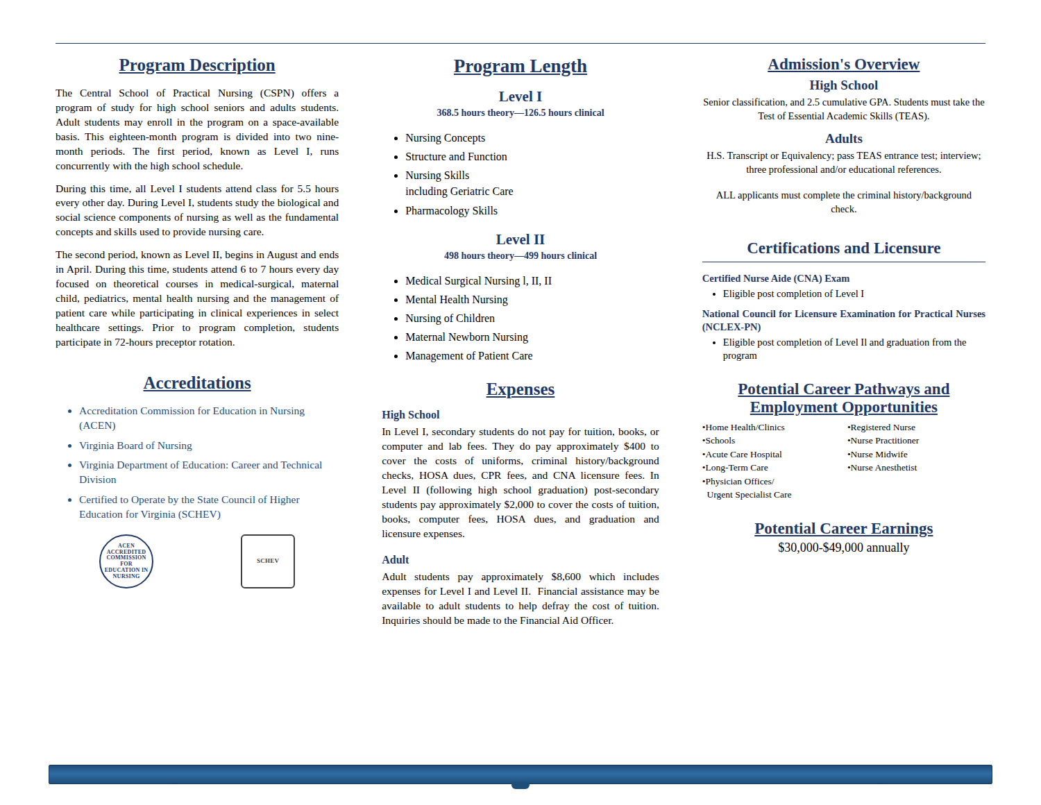Program Description
The Central School of Practical Nursing (CSPN) offers a program of study for high school seniors and adults students. Adult students may enroll in the program on a space-available basis. This eighteen-month program is divided into two nine-month periods. The first period, known as Level I, runs concurrently with the high school schedule.
During this time, all Level I students attend class for 5.5 hours every other day. During Level I, students study the biological and social science components of nursing as well as the fundamental concepts and skills used to provide nursing care.
The second period, known as Level II, begins in August and ends in April. During this time, students attend 6 to 7 hours every day focused on theoretical courses in medical-surgical, maternal child, pediatrics, mental health nursing and the management of patient care while participating in clinical experiences in select healthcare settings. Prior to program completion, students participate in 72-hours preceptor rotation.
Accreditations
Accreditation Commission for Education in Nursing (ACEN)
Virginia Board of Nursing
Virginia Department of Education: Career and Technical Division
Certified to Operate by the State Council of Higher Education for Virginia (SCHEV)
ACEN
ACCREDITED
COMMISSION FOR
EDUCATION IN NURSING
SCHEV
Program Length
Level I
368.5 hours theory—126.5 hours clinical
Nursing Concepts
Structure and Function
Nursing Skills
including Geriatric Care
Pharmacology Skills
Level II
498 hours theory—499 hours clinical
Medical Surgical Nursing l, II, II
Mental Health Nursing
Nursing of Children
Maternal Newborn Nursing
Management of Patient Care
Expenses
High School
In Level I, secondary students do not pay for tuition, books, or computer and lab fees. They do pay approximately $400 to cover the costs of uniforms, criminal history/background checks, HOSA dues, CPR fees, and CNA licensure fees. In Level II (following high school graduation) post-secondary students pay approximately $2,000 to cover the costs of tuition, books, computer fees, HOSA dues, and graduation and licensure expenses.
Adult
Adult students pay approximately $8,600 which includes expenses for Level I and Level II. Financial assistance may be available to adult students to help defray the cost of tuition. Inquiries should be made to the Financial Aid Officer.
Admission's Overview
High School
Senior classification, and 2.5 cumulative GPA. Students must take the Test of Essential Academic Skills (TEAS).
Adults
H.S. Transcript or Equivalency; pass TEAS entrance test; interview; three professional and/or educational references.
ALL applicants must complete the criminal history/background check.
Certifications and Licensure
Certified Nurse Aide (CNA) Exam
Eligible post completion of Level I
National Council for Licensure Examination for Practical Nurses (NCLEX-PN)
Eligible post completion of Level Il and graduation from the program
Potential Career Pathways and Employment Opportunities
•Home Health/Clinics
•Schools
•Acute Care Hospital
•Long-Term Care
•Physician Offices/
Urgent Specialist Care
•Registered Nurse
•Nurse Practitioner
•Nurse Midwife
•Nurse Anesthetist
Potential Career Earnings
$30,000-$49,000 annually